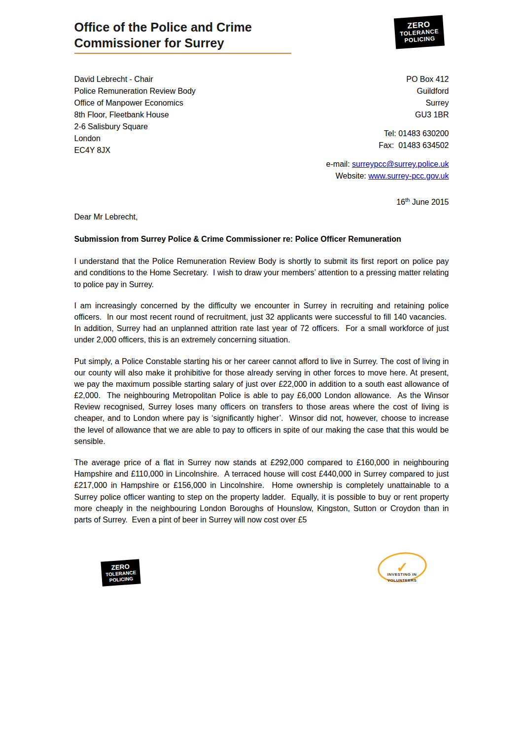Office of the Police and Crime
Commissioner for Surrey
ZEROTOLERANCE
POLICING
David Lebrecht - Chair
Police Remuneration Review Body
Office of Manpower Economics
8th Floor, Fleetbank House
2-6 Salisbury Square
London
EC4Y 8JX
PO Box 412
Guildford
Surrey
GU3 1BR
Tel: 01483 630200
Fax: 01483 634502
e-mail: surreypcc@surrey.police.uk
Website: www.surrey-pcc.gov.uk
16th June 2015
Dear Mr Lebrecht,
Submission from Surrey Police & Crime Commissioner re: Police Officer Remuneration
I understand that the Police Remuneration Review Body is shortly to submit its first report on police pay and conditions to the Home Secretary. I wish to draw your members’ attention to a pressing matter relating to police pay in Surrey.
I am increasingly concerned by the difficulty we encounter in Surrey in recruiting and retaining police officers. In our most recent round of recruitment, just 32 applicants were successful to fill 140 vacancies. In addition, Surrey had an unplanned attrition rate last year of 72 officers. For a small workforce of just under 2,000 officers, this is an extremely concerning situation.
Put simply, a Police Constable starting his or her career cannot afford to live in Surrey. The cost of living in our county will also make it prohibitive for those already serving in other forces to move here. At present, we pay the maximum possible starting salary of just over £22,000 in addition to a south east allowance of £2,000. The neighbouring Metropolitan Police is able to pay £6,000 London allowance. As the Winsor Review recognised, Surrey loses many officers on transfers to those areas where the cost of living is cheaper, and to London where pay is ‘significantly higher’. Winsor did not, however, choose to increase the level of allowance that we are able to pay to officers in spite of our making the case that this would be sensible.
The average price of a flat in Surrey now stands at £292,000 compared to £160,000 in neighbouring Hampshire and £110,000 in Lincolnshire. A terraced house will cost £440,000 in Surrey compared to just £217,000 in Hampshire or £156,000 in Lincolnshire. Home ownership is completely unattainable to a Surrey police officer wanting to step on the property ladder. Equally, it is possible to buy or rent property more cheaply in the neighbouring London Boroughs of Hounslow, Kingston, Sutton or Croydon than in parts of Surrey. Even a pint of beer in Surrey will now cost over £5
ZEROTOLERANCE
POLICING
✓ INVESTING IN VOLUNTEERS